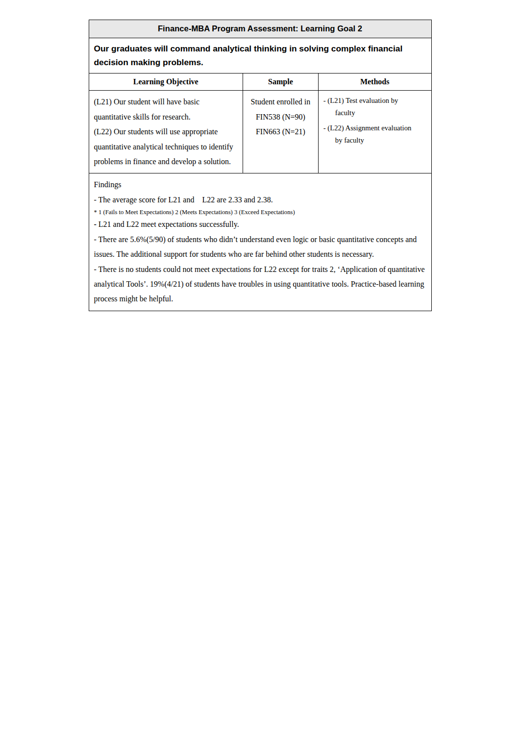| Finance-MBA Program Assessment: Learning Goal 2 |
| Our graduates will command analytical thinking in solving complex financial decision making problems. |
| Learning Objective | Sample | Methods |
| (L21) Our student will have basic quantitative skills for research. (L22) Our students will use appropriate quantitative analytical techniques to identify problems in finance and develop a solution. | Student enrolled in FIN538 (N=90) FIN663 (N=21) | - (L21) Test evaluation by faculty - (L22) Assignment evaluation by faculty |
| Findings - The average score for L21 and L22 are 2.33 and 2.38. * 1 (Fails to Meet Expectations) 2 (Meets Expectations) 3 (Exceed Expectations) - L21 and L22 meet expectations successfully. - There are 5.6%(5/90) of students who didn’t understand even logic or basic quantitative concepts and issues. The additional support for students who are far behind other students is necessary. - There is no students could not meet expectations for L22 except for traits 2, ‘Application of quantitative analytical Tools’. 19%(4/21) of students have troubles in using quantitative tools. Practice-based learning process might be helpful. |